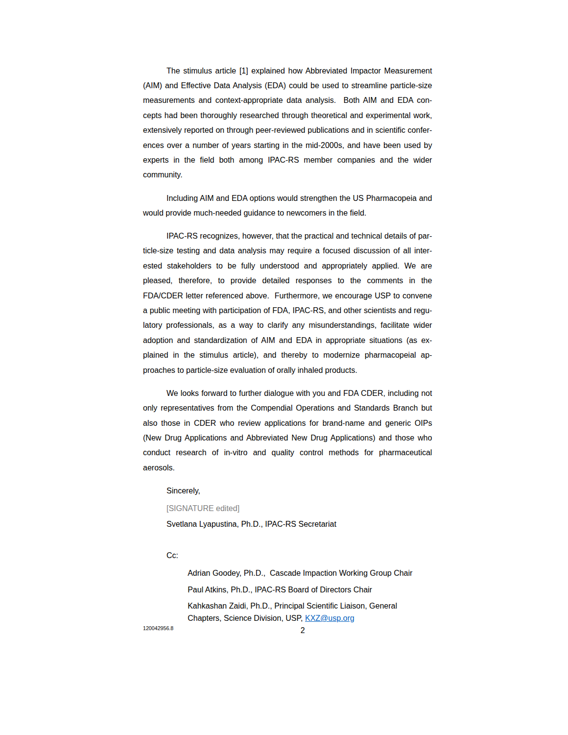The stimulus article [1] explained how Abbreviated Impactor Measurement (AIM) and Effective Data Analysis (EDA) could be used to streamline particle-size measurements and context-appropriate data analysis. Both AIM and EDA concepts had been thoroughly researched through theoretical and experimental work, extensively reported on through peer-reviewed publications and in scientific conferences over a number of years starting in the mid-2000s, and have been used by experts in the field both among IPAC-RS member companies and the wider community.
Including AIM and EDA options would strengthen the US Pharmacopeia and would provide much-needed guidance to newcomers in the field.
IPAC-RS recognizes, however, that the practical and technical details of particle-size testing and data analysis may require a focused discussion of all interested stakeholders to be fully understood and appropriately applied. We are pleased, therefore, to provide detailed responses to the comments in the FDA/CDER letter referenced above. Furthermore, we encourage USP to convene a public meeting with participation of FDA, IPAC-RS, and other scientists and regulatory professionals, as a way to clarify any misunderstandings, facilitate wider adoption and standardization of AIM and EDA in appropriate situations (as explained in the stimulus article), and thereby to modernize pharmacopeial approaches to particle-size evaluation of orally inhaled products.
We looks forward to further dialogue with you and FDA CDER, including not only representatives from the Compendial Operations and Standards Branch but also those in CDER who review applications for brand-name and generic OIPs (New Drug Applications and Abbreviated New Drug Applications) and those who conduct research of in-vitro and quality control methods for pharmaceutical aerosols.
Sincerely,
[SIGNATURE edited]
Svetlana Lyapustina, Ph.D., IPAC-RS Secretariat
Cc:
Adrian Goodey, Ph.D., Cascade Impaction Working Group Chair
Paul Atkins, Ph.D., IPAC-RS Board of Directors Chair
Kahkashan Zaidi, Ph.D., Principal Scientific Liaison, General Chapters, Science Division, USP, KXZ@usp.org
120042956.8
2